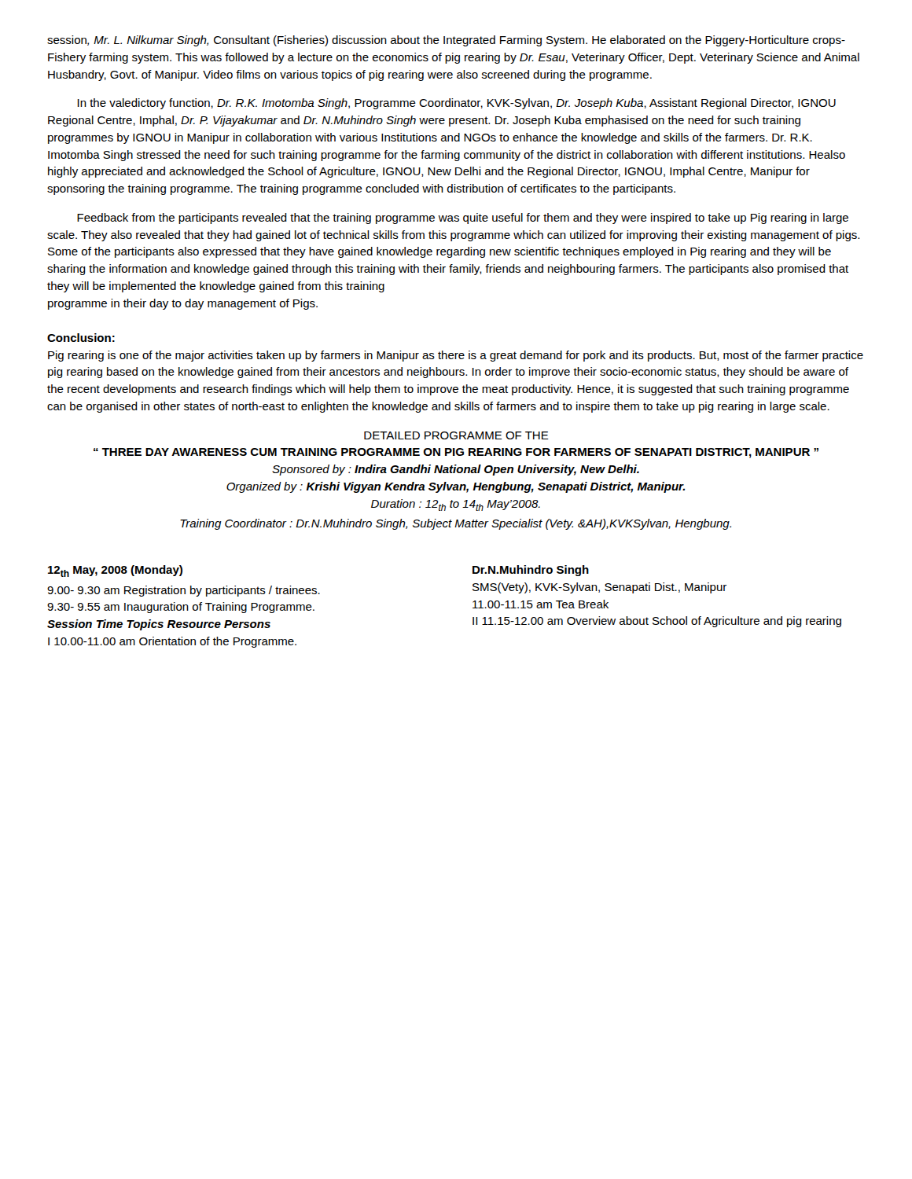session, Mr. L. Nilkumar Singh, Consultant (Fisheries) discussion about the Integrated Farming System. He elaborated on the Piggery-Horticulture crops-Fishery farming system. This was followed by a lecture on the economics of pig rearing by Dr. Esau, Veterinary Officer, Dept. Veterinary Science and Animal Husbandry, Govt. of Manipur. Video films on various topics of pig rearing were also screened during the programme.
In the valedictory function, Dr. R.K. Imotomba Singh, Programme Coordinator, KVK-Sylvan, Dr. Joseph Kuba, Assistant Regional Director, IGNOU Regional Centre, Imphal, Dr. P. Vijayakumar and Dr. N.Muhindro Singh were present. Dr. Joseph Kuba emphasised on the need for such training programmes by IGNOU in Manipur in collaboration with various Institutions and NGOs to enhance the knowledge and skills of the farmers. Dr. R.K. Imotomba Singh stressed the need for such training programme for the farming community of the district in collaboration with different institutions. Healso highly appreciated and acknowledged the School of Agriculture, IGNOU, New Delhi and the Regional Director, IGNOU, Imphal Centre, Manipur for sponsoring the training programme. The training programme concluded with distribution of certificates to the participants.
Feedback from the participants revealed that the training programme was quite useful for them and they were inspired to take up Pig rearing in large scale. They also revealed that they had gained lot of technical skills from this programme which can utilized for improving their existing management of pigs. Some of the participants also expressed that they have gained knowledge regarding new scientific techniques employed in Pig rearing and they will be sharing the information and knowledge gained through this training with their family, friends and neighbouring farmers. The participants also promised that they will be implemented the knowledge gained from this training
programme in their day to day management of Pigs.
Conclusion:
Pig rearing is one of the major activities taken up by farmers in Manipur as there is a great demand for pork and its products. But, most of the farmer practice pig rearing based on the knowledge gained from their ancestors and neighbours. In order to improve their socio-economic status, they should be aware of the recent developments and research findings which will help them to improve the meat productivity. Hence, it is suggested that such training programme can be organised in other states of north-east to enlighten the knowledge and skills of farmers and to inspire them to take up pig rearing in large scale.
DETAILED PROGRAMME OF THE
“ THREE DAY AWARENESS CUM TRAINING PROGRAMME ON PIG REARING FOR FARMERS OF SENAPATI DISTRICT, MANIPUR ”
Sponsored by : Indira Gandhi National Open University, New Delhi.
Organized by : Krishi Vigyan Kendra Sylvan, Hengbung, Senapati District, Manipur.
Duration : 12th to 14th May’2008.
Training Coordinator : Dr.N.Muhindro Singh, Subject Matter Specialist (Vety. &AH),KVKSylvan, Hengbung.
12th May, 2008 (Monday)
9.00- 9.30 am Registration by participants / trainees.
9.30- 9.55 am Inauguration of Training Programme.
Session Time Topics Resource Persons
I 10.00-11.00 am Orientation of the Programme.
Dr.N.Muhindro Singh
SMS(Vety), KVK-Sylvan, Senapati Dist., Manipur
11.00-11.15 am Tea Break
II 11.15-12.00 am Overview about School of Agriculture and pig rearing